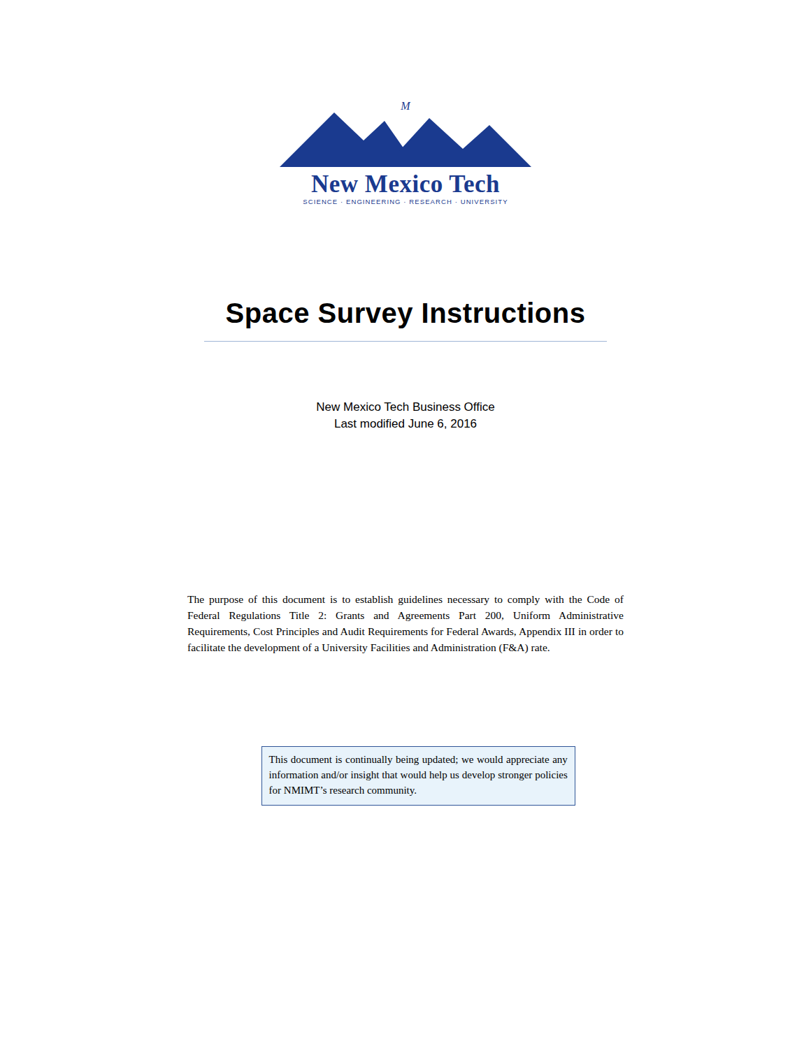M
New Mexico Tech
SCIENCE · ENGINEERING · RESEARCH · UNIVERSITY
Space Survey Instructions
New Mexico Tech Business Office
Last modified June 6, 2016
The purpose of this document is to establish guidelines necessary to comply with the Code of Federal Regulations Title 2: Grants and Agreements Part 200, Uniform Administrative Requirements, Cost Principles and Audit Requirements for Federal Awards, Appendix III in order to facilitate the development of a University Facilities and Administration (F&A) rate.
This document is continually being updated; we would appreciate any information and/or insight that would help us develop stronger policies for NMIMT’s research community.